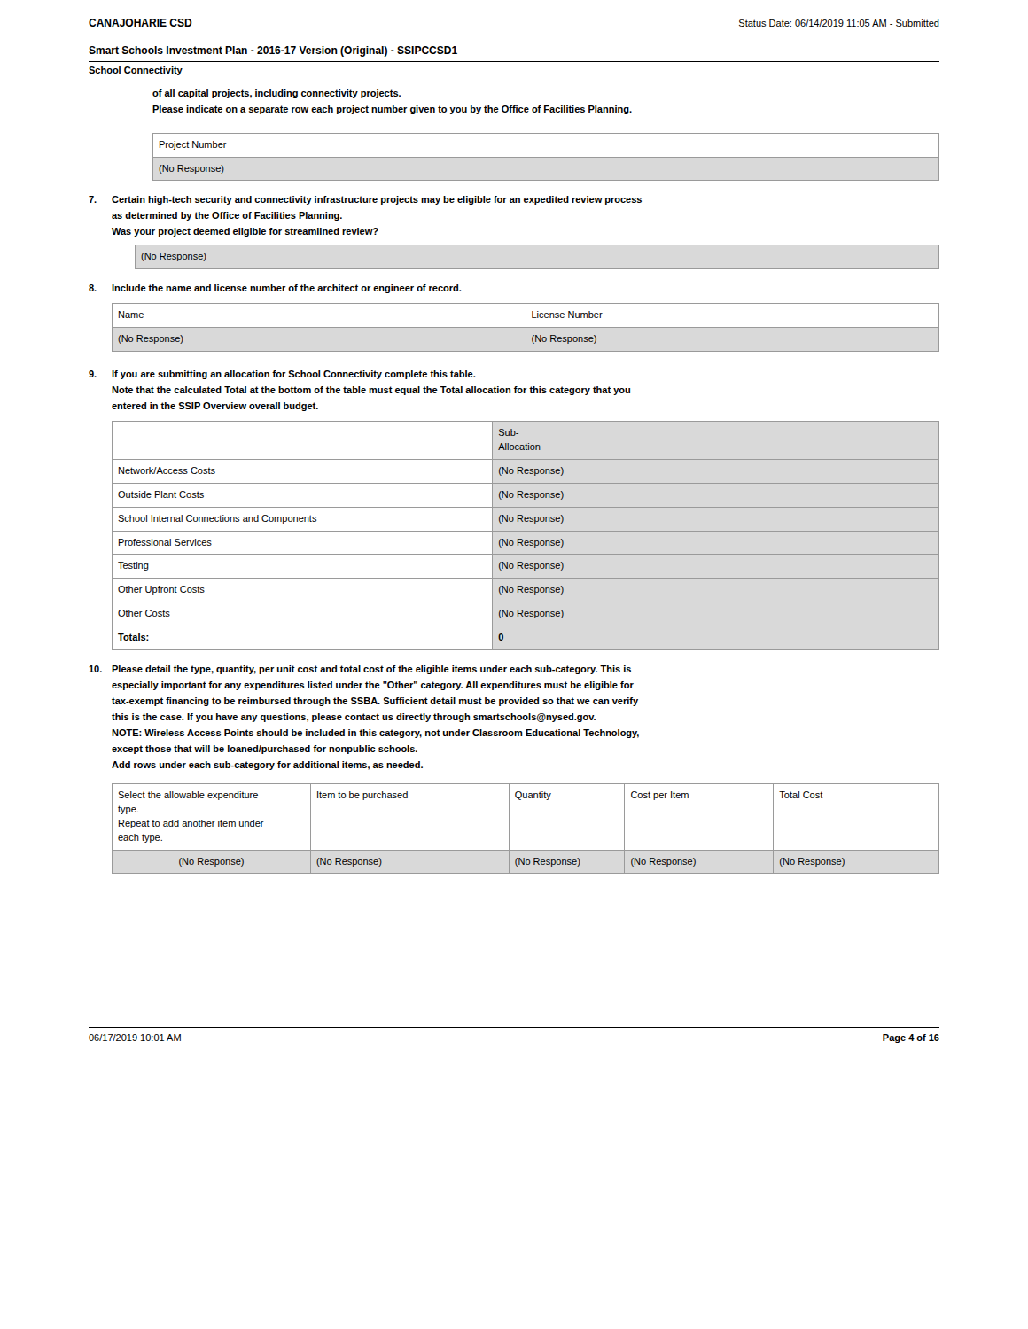CANAJOHARIE CSD
Status Date: 06/14/2019 11:05 AM - Submitted
Smart Schools Investment Plan - 2016-17 Version (Original) - SSIPCCSD1
School Connectivity
of all capital projects, including connectivity projects.
Please indicate on a separate row each project number given to you by the Office of Facilities Planning.
| Project Number |
| --- |
| (No Response) |
7.
Certain high-tech security and connectivity infrastructure projects may be eligible for an expedited review process
as determined by the Office of Facilities Planning.
Was your project deemed eligible for streamlined review?
(No Response)
8.
Include the name and license number of the architect or engineer of record.
| Name | License Number |
| --- | --- |
| (No Response) | (No Response) |
9.
If you are submitting an allocation for School Connectivity complete this table.
Note that the calculated Total at the bottom of the table must equal the Total allocation for this category that you
entered in the SSIP Overview overall budget.
| | Sub- Allocation |
| Network/Access Costs | (No Response) |
| Outside Plant Costs | (No Response) |
| School Internal Connections and Components | (No Response) |
| Professional Services | (No Response) |
| Testing | (No Response) |
| Other Upfront Costs | (No Response) |
| Other Costs | (No Response) |
| Totals: | 0 |
10.
Please detail the type, quantity, per unit cost and total cost of the eligible items under each sub-category. This is
especially important for any expenditures listed under the "Other" category. All expenditures must be eligible for
tax-exempt financing to be reimbursed through the SSBA. Sufficient detail must be provided so that we can verify
this is the case. If you have any questions, please contact us directly through smartschools@nysed.gov.
NOTE: Wireless Access Points should be included in this category, not under Classroom Educational Technology,
except those that will be loaned/purchased for nonpublic schools.
Add rows under each sub-category for additional items, as needed.
| Select the allowable expenditure type. Repeat to add another item under each type. | Item to be purchased | Quantity | Cost per Item | Total Cost |
| --- | --- | --- | --- | --- |
| (No Response) | (No Response) | (No Response) | (No Response) | (No Response) |
06/17/2019 10:01 AM
Page 4 of 16